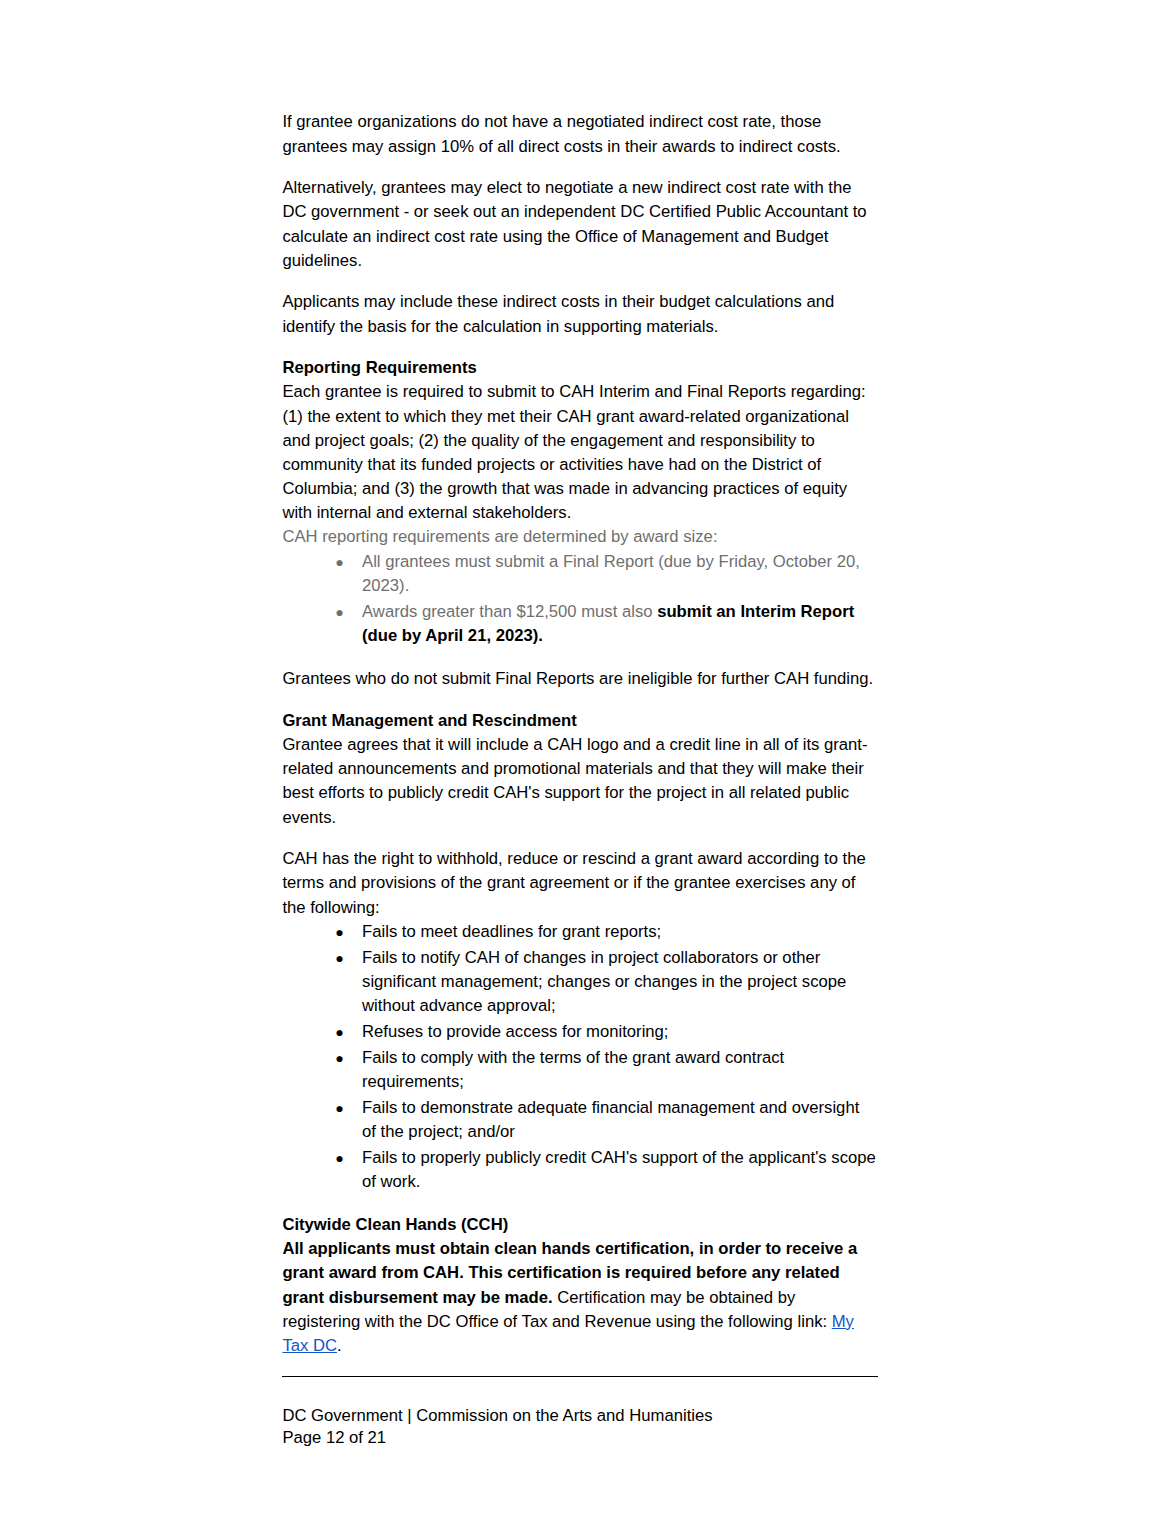If grantee organizations do not have a negotiated indirect cost rate, those grantees may assign 10% of all direct costs in their awards to indirect costs.
Alternatively, grantees may elect to negotiate a new indirect cost rate with the DC government - or seek out an independent DC Certified Public Accountant to calculate an indirect cost rate using the Office of Management and Budget guidelines.
Applicants may include these indirect costs in their budget calculations and identify the basis for the calculation in supporting materials.
Reporting Requirements
Each grantee is required to submit to CAH Interim and Final Reports regarding: (1) the extent to which they met their CAH grant award-related organizational and project goals; (2) the quality of the engagement and responsibility to community that its funded projects or activities have had on the District of Columbia; and (3) the growth that was made in advancing practices of equity with internal and external stakeholders.
CAH reporting requirements are determined by award size:
All grantees must submit a Final Report (due by Friday, October 20, 2023).
Awards greater than $12,500 must also submit an Interim Report (due by April 21, 2023).
Grantees who do not submit Final Reports are ineligible for further CAH funding.
Grant Management and Rescindment
Grantee agrees that it will include a CAH logo and a credit line in all of its grant-related announcements and promotional materials and that they will make their best efforts to publicly credit CAH's support for the project in all related public events.
CAH has the right to withhold, reduce or rescind a grant award according to the terms and provisions of the grant agreement or if the grantee exercises any of the following:
Fails to meet deadlines for grant reports;
Fails to notify CAH of changes in project collaborators or other significant management; changes or changes in the project scope without advance approval;
Refuses to provide access for monitoring;
Fails to comply with the terms of the grant award contract requirements;
Fails to demonstrate adequate financial management and oversight of the project; and/or
Fails to properly publicly credit CAH's support of the applicant's scope of work.
Citywide Clean Hands (CCH)
All applicants must obtain clean hands certification, in order to receive a grant award from CAH. This certification is required before any related grant disbursement may be made. Certification may be obtained by registering with the DC Office of Tax and Revenue using the following link: My Tax DC.
DC Government | Commission on the Arts and Humanities
Page 12 of 21